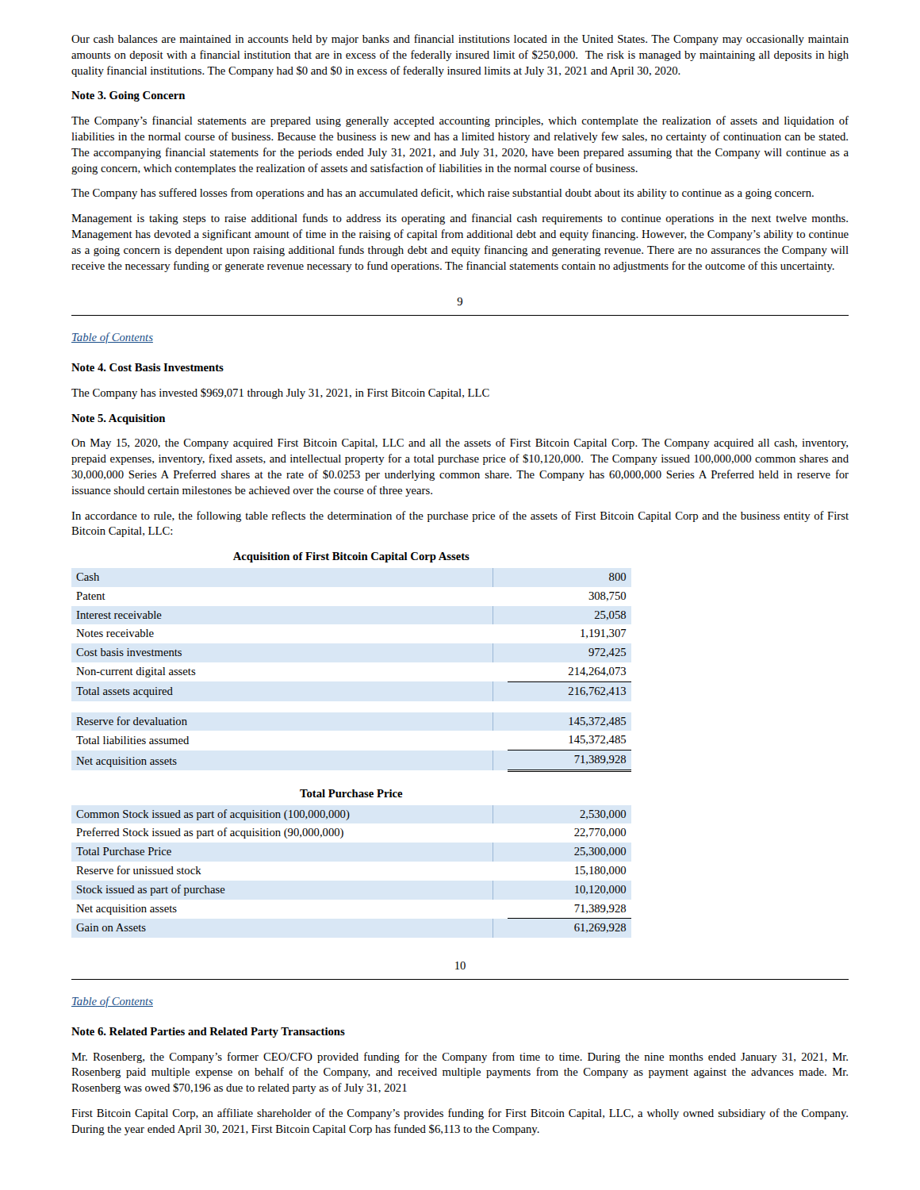Our cash balances are maintained in accounts held by major banks and financial institutions located in the United States. The Company may occasionally maintain amounts on deposit with a financial institution that are in excess of the federally insured limit of $250,000. The risk is managed by maintaining all deposits in high quality financial institutions. The Company had $0 and $0 in excess of federally insured limits at July 31, 2021 and April 30, 2020.
Note 3. Going Concern
The Company’s financial statements are prepared using generally accepted accounting principles, which contemplate the realization of assets and liquidation of liabilities in the normal course of business. Because the business is new and has a limited history and relatively few sales, no certainty of continuation can be stated. The accompanying financial statements for the periods ended July 31, 2021, and July 31, 2020, have been prepared assuming that the Company will continue as a going concern, which contemplates the realization of assets and satisfaction of liabilities in the normal course of business.
The Company has suffered losses from operations and has an accumulated deficit, which raise substantial doubt about its ability to continue as a going concern.
Management is taking steps to raise additional funds to address its operating and financial cash requirements to continue operations in the next twelve months. Management has devoted a significant amount of time in the raising of capital from additional debt and equity financing. However, the Company’s ability to continue as a going concern is dependent upon raising additional funds through debt and equity financing and generating revenue. There are no assurances the Company will receive the necessary funding or generate revenue necessary to fund operations. The financial statements contain no adjustments for the outcome of this uncertainty.
9
Table of Contents
Note 4. Cost Basis Investments
The Company has invested $969,071 through July 31, 2021, in First Bitcoin Capital, LLC
Note 5. Acquisition
On May 15, 2020, the Company acquired First Bitcoin Capital, LLC and all the assets of First Bitcoin Capital Corp. The Company acquired all cash, inventory, prepaid expenses, inventory, fixed assets, and intellectual property for a total purchase price of $10,120,000. The Company issued 100,000,000 common shares and 30,000,000 Series A Preferred shares at the rate of $0.0253 per underlying common share. The Company has 60,000,000 Series A Preferred held in reserve for issuance should certain milestones be achieved over the course of three years.
In accordance to rule, the following table reflects the determination of the purchase price of the assets of First Bitcoin Capital Corp and the business entity of First Bitcoin Capital, LLC:
Acquisition of First Bitcoin Capital Corp Assets
| Cash | | | 800 |
| Patent | | | 308,750 |
| Interest receivable | | | 25,058 |
| Notes receivable | | | 1,191,307 |
| Cost basis investments | | | 972,425 |
| Non-current digital assets | | | 214,264,073 |
| Total assets acquired | | | 216,762,413 |
| Reserve for devaluation | | | 145,372,485 |
| Total liabilities assumed | | | 145,372,485 |
| Net acquisition assets | | | 71,389,928 |
Total Purchase Price
| Common Stock issued as part of acquisition (100,000,000) | | | 2,530,000 |
| Preferred Stock issued as part of acquisition (90,000,000) | | | 22,770,000 |
| Total Purchase Price | | | 25,300,000 |
| Reserve for unissued stock | | | 15,180,000 |
| Stock issued as part of purchase | | | 10,120,000 |
| Net acquisition assets | | | 71,389,928 |
| Gain on Assets | | | 61,269,928 |
10
Table of Contents
Note 6. Related Parties and Related Party Transactions
Mr. Rosenberg, the Company’s former CEO/CFO provided funding for the Company from time to time. During the nine months ended January 31, 2021, Mr. Rosenberg paid multiple expense on behalf of the Company, and received multiple payments from the Company as payment against the advances made. Mr. Rosenberg was owed $70,196 as due to related party as of July 31, 2021
First Bitcoin Capital Corp, an affiliate shareholder of the Company’s provides funding for First Bitcoin Capital, LLC, a wholly owned subsidiary of the Company. During the year ended April 30, 2021, First Bitcoin Capital Corp has funded $6,113 to the Company.